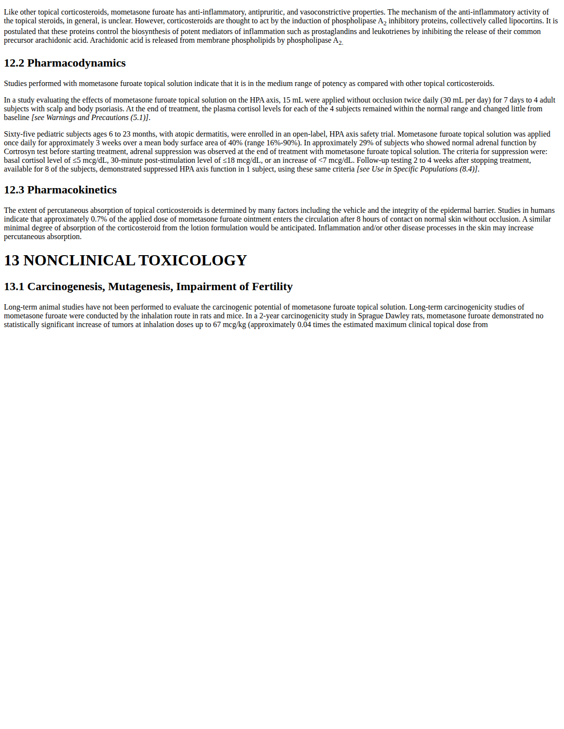Like other topical corticosteroids, mometasone furoate has anti-inflammatory, antipruritic, and vasoconstrictive properties. The mechanism of the anti-inflammatory activity of the topical steroids, in general, is unclear. However, corticosteroids are thought to act by the induction of phospholipase A2 inhibitory proteins, collectively called lipocortins. It is postulated that these proteins control the biosynthesis of potent mediators of inflammation such as prostaglandins and leukotrienes by inhibiting the release of their common precursor arachidonic acid. Arachidonic acid is released from membrane phospholipids by phospholipase A2.
12.2 Pharmacodynamics
Studies performed with mometasone furoate topical solution indicate that it is in the medium range of potency as compared with other topical corticosteroids.
In a study evaluating the effects of mometasone furoate topical solution on the HPA axis, 15 mL were applied without occlusion twice daily (30 mL per day) for 7 days to 4 adult subjects with scalp and body psoriasis. At the end of treatment, the plasma cortisol levels for each of the 4 subjects remained within the normal range and changed little from baseline [see Warnings and Precautions (5.1)].
Sixty-five pediatric subjects ages 6 to 23 months, with atopic dermatitis, were enrolled in an open-label, HPA axis safety trial. Mometasone furoate topical solution was applied once daily for approximately 3 weeks over a mean body surface area of 40% (range 16%-90%). In approximately 29% of subjects who showed normal adrenal function by Cortrosyn test before starting treatment, adrenal suppression was observed at the end of treatment with mometasone furoate topical solution. The criteria for suppression were: basal cortisol level of ≤5 mcg/dL, 30-minute post-stimulation level of ≤18 mcg/dL, or an increase of <7 mcg/dL. Follow-up testing 2 to 4 weeks after stopping treatment, available for 8 of the subjects, demonstrated suppressed HPA axis function in 1 subject, using these same criteria [see Use in Specific Populations (8.4)].
12.3 Pharmacokinetics
The extent of percutaneous absorption of topical corticosteroids is determined by many factors including the vehicle and the integrity of the epidermal barrier. Studies in humans indicate that approximately 0.7% of the applied dose of mometasone furoate ointment enters the circulation after 8 hours of contact on normal skin without occlusion. A similar minimal degree of absorption of the corticosteroid from the lotion formulation would be anticipated. Inflammation and/or other disease processes in the skin may increase percutaneous absorption.
13 NONCLINICAL TOXICOLOGY
13.1 Carcinogenesis, Mutagenesis, Impairment of Fertility
Long-term animal studies have not been performed to evaluate the carcinogenic potential of mometasone furoate topical solution. Long-term carcinogenicity studies of mometasone furoate were conducted by the inhalation route in rats and mice. In a 2-year carcinogenicity study in Sprague Dawley rats, mometasone furoate demonstrated no statistically significant increase of tumors at inhalation doses up to 67 mcg/kg (approximately 0.04 times the estimated maximum clinical topical dose from